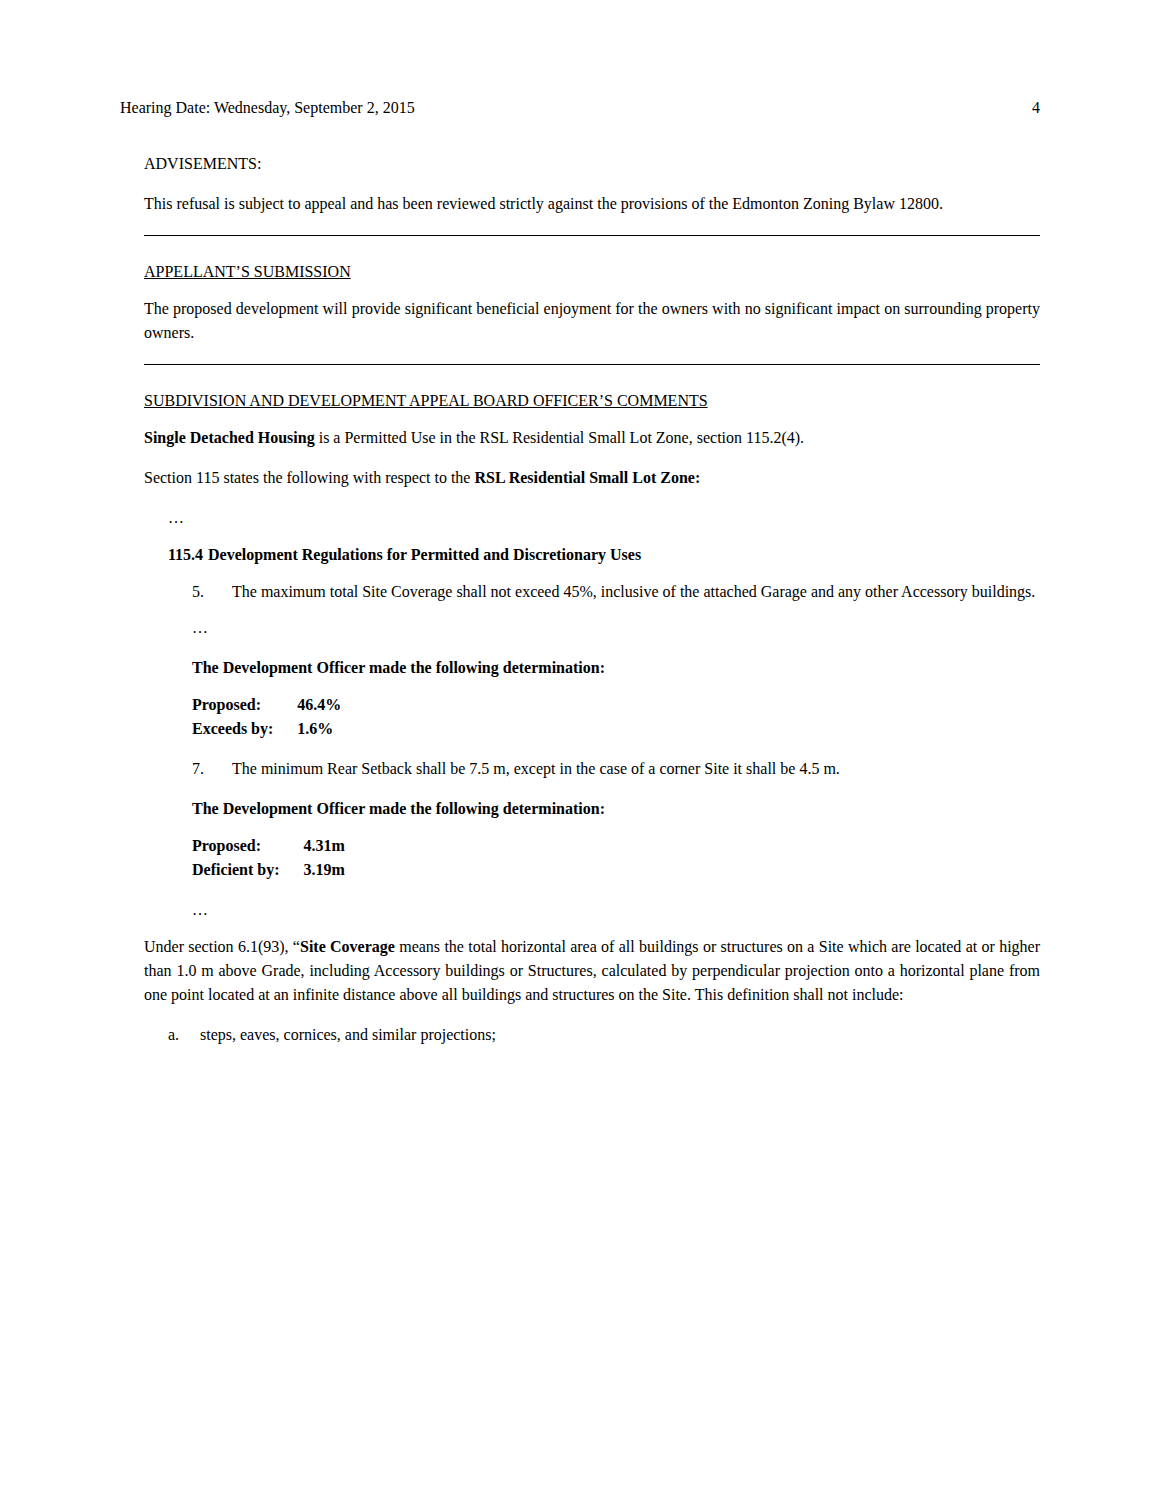Hearing Date: Wednesday, September 2, 2015
4
ADVISEMENTS:
This refusal is subject to appeal and has been reviewed strictly against the provisions of the Edmonton Zoning Bylaw 12800.
APPELLANT’S SUBMISSION
The proposed development will provide significant beneficial enjoyment for the owners with no significant impact on surrounding property owners.
SUBDIVISION AND DEVELOPMENT APPEAL BOARD OFFICER’S COMMENTS
Single Detached Housing is a Permitted Use in the RSL Residential Small Lot Zone, section 115.2(4).
Section 115 states the following with respect to the RSL Residential Small Lot Zone:
…
115.4
Development Regulations for Permitted and Discretionary Uses
5.
The maximum total Site Coverage shall not exceed 45%, inclusive of the attached Garage and any other Accessory buildings.
…
The Development Officer made the following determination:
| Proposed: | 46.4% |
| Exceeds by: | 1.6% |
7.
The minimum Rear Setback shall be 7.5 m, except in the case of a corner Site it shall be 4.5 m.
The Development Officer made the following determination:
| Proposed: | 4.31m |
| Deficient by: | 3.19m |
…
Under section 6.1(93), “Site Coverage means the total horizontal area of all buildings or structures on a Site which are located at or higher than 1.0 m above Grade, including Accessory buildings or Structures, calculated by perpendicular projection onto a horizontal plane from one point located at an infinite distance above all buildings and structures on the Site. This definition shall not include:
a.
steps, eaves, cornices, and similar projections;